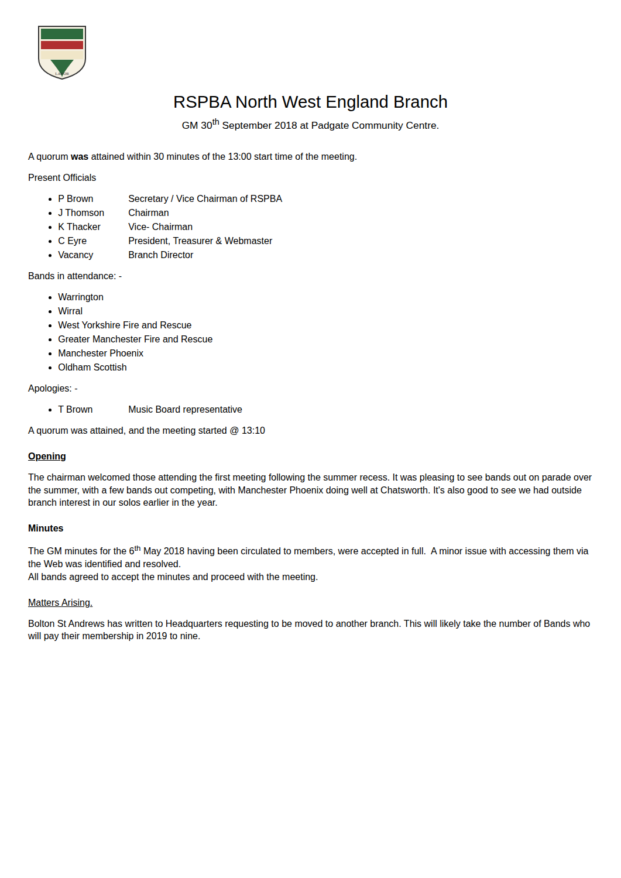RSPBA North West England Branch
GM 30th September 2018 at Padgate Community Centre.
A quorum was attained within 30 minutes of the 13:00 start time of the meeting.
Present Officials
P Brown Secretary / Vice Chairman of RSPBA
J Thomson Chairman
K Thacker Vice- Chairman
C Eyre President, Treasurer & Webmaster
Vacancy Branch Director
Bands in attendance: -
Warrington
Wirral
West Yorkshire Fire and Rescue
Greater Manchester Fire and Rescue
Manchester Phoenix
Oldham Scottish
Apologies: -
T Brown Music Board representative
A quorum was attained, and the meeting started @ 13:10
Opening
The chairman welcomed those attending the first meeting following the summer recess. It was pleasing to see bands out on parade over the summer, with a few bands out competing, with Manchester Phoenix doing well at Chatsworth. It's also good to see we had outside branch interest in our solos earlier in the year.
Minutes
The GM minutes for the 6th May 2018 having been circulated to members, were accepted in full. A minor issue with accessing them via the Web was identified and resolved.
All bands agreed to accept the minutes and proceed with the meeting.
Matters Arising.
Bolton St Andrews has written to Headquarters requesting to be moved to another branch. This will likely take the number of Bands who will pay their membership in 2019 to nine.